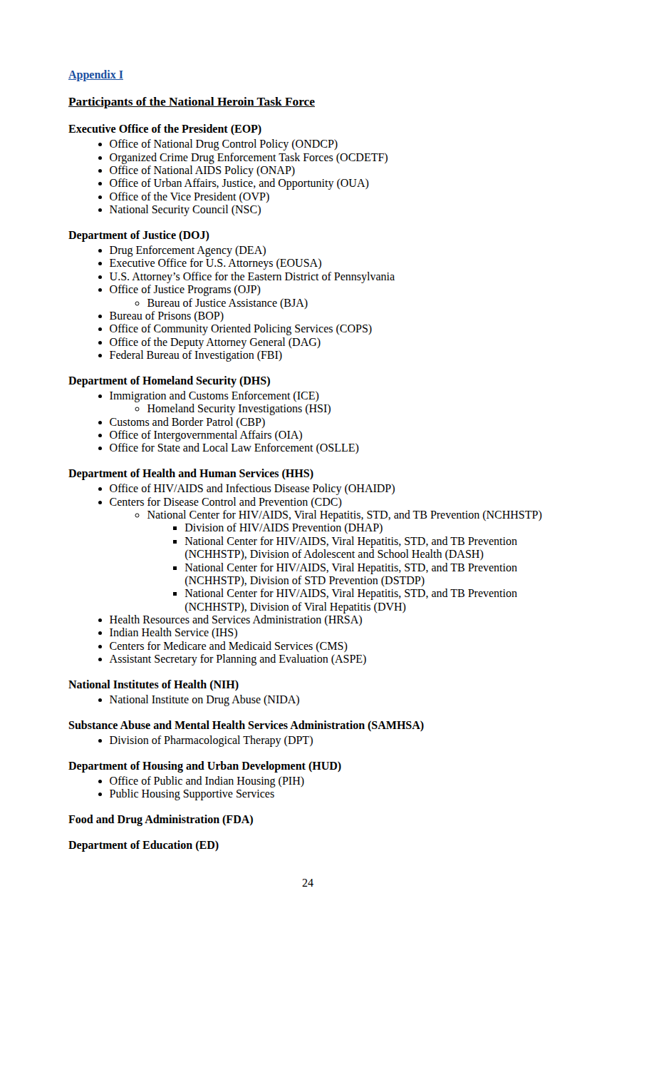Appendix I
Participants of the National Heroin Task Force
Executive Office of the President (EOP)
Office of National Drug Control Policy (ONDCP)
Organized Crime Drug Enforcement Task Forces (OCDETF)
Office of National AIDS Policy (ONAP)
Office of Urban Affairs, Justice, and Opportunity (OUA)
Office of the Vice President (OVP)
National Security Council (NSC)
Department of Justice (DOJ)
Drug Enforcement Agency (DEA)
Executive Office for U.S. Attorneys (EOUSA)
U.S. Attorney’s Office for the Eastern District of Pennsylvania
Office of Justice Programs (OJP)
Bureau of Justice Assistance (BJA)
Bureau of Prisons (BOP)
Office of Community Oriented Policing Services (COPS)
Office of the Deputy Attorney General (DAG)
Federal Bureau of Investigation (FBI)
Department of Homeland Security (DHS)
Immigration and Customs Enforcement (ICE)
Homeland Security Investigations (HSI)
Customs and Border Patrol (CBP)
Office of Intergovernmental Affairs (OIA)
Office for State and Local Law Enforcement (OSLLE)
Department of Health and Human Services (HHS)
Office of HIV/AIDS and Infectious Disease Policy (OHAIDP)
Centers for Disease Control and Prevention (CDC)
National Center for HIV/AIDS, Viral Hepatitis, STD, and TB Prevention (NCHHSTP)
Division of HIV/AIDS Prevention (DHAP)
National Center for HIV/AIDS, Viral Hepatitis, STD, and TB Prevention (NCHHSTP), Division of Adolescent and School Health (DASH)
National Center for HIV/AIDS, Viral Hepatitis, STD, and TB Prevention (NCHHSTP), Division of STD Prevention (DSTDP)
National Center for HIV/AIDS, Viral Hepatitis, STD, and TB Prevention (NCHHSTP), Division of Viral Hepatitis (DVH)
Health Resources and Services Administration (HRSA)
Indian Health Service (IHS)
Centers for Medicare and Medicaid Services (CMS)
Assistant Secretary for Planning and Evaluation (ASPE)
National Institutes of Health (NIH)
National Institute on Drug Abuse (NIDA)
Substance Abuse and Mental Health Services Administration (SAMHSA)
Division of Pharmacological Therapy (DPT)
Department of Housing and Urban Development (HUD)
Office of Public and Indian Housing (PIH)
Public Housing Supportive Services
Food and Drug Administration (FDA)
Department of Education (ED)
24